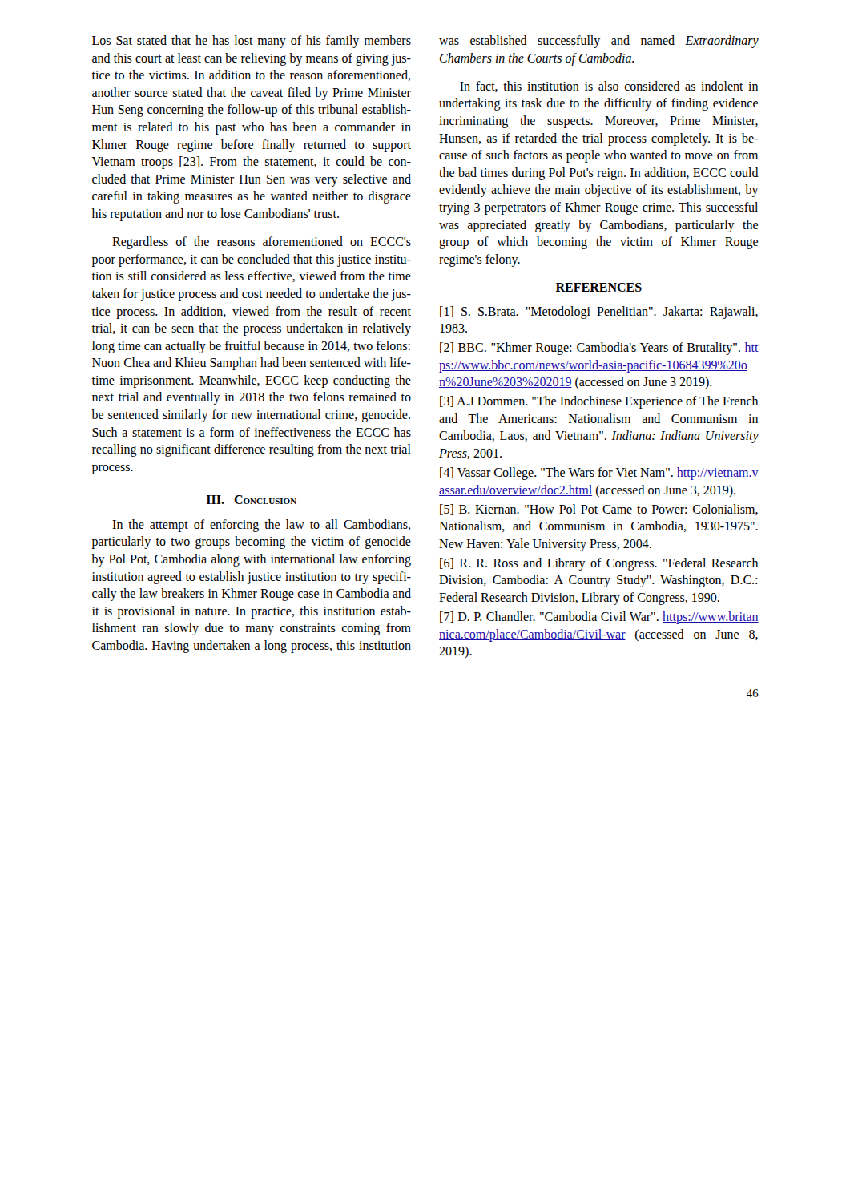Los Sat stated that he has lost many of his family members and this court at least can be relieving by means of giving justice to the victims. In addition to the reason aforementioned, another source stated that the caveat filed by Prime Minister Hun Seng concerning the follow-up of this tribunal establishment is related to his past who has been a commander in Khmer Rouge regime before finally returned to support Vietnam troops [23]. From the statement, it could be concluded that Prime Minister Hun Sen was very selective and careful in taking measures as he wanted neither to disgrace his reputation and nor to lose Cambodians' trust.
Regardless of the reasons aforementioned on ECCC's poor performance, it can be concluded that this justice institution is still considered as less effective, viewed from the time taken for justice process and cost needed to undertake the justice process. In addition, viewed from the result of recent trial, it can be seen that the process undertaken in relatively long time can actually be fruitful because in 2014, two felons: Nuon Chea and Khieu Samphan had been sentenced with lifetime imprisonment. Meanwhile, ECCC keep conducting the next trial and eventually in 2018 the two felons remained to be sentenced similarly for new international crime, genocide. Such a statement is a form of ineffectiveness the ECCC has recalling no significant difference resulting from the next trial process.
III. Conclusion
In the attempt of enforcing the law to all Cambodians, particularly to two groups becoming the victim of genocide by Pol Pot, Cambodia along with international law enforcing institution agreed to establish justice institution to try specifically the law breakers in Khmer Rouge case in Cambodia and it is provisional in nature. In practice, this institution establishment ran slowly due to many constraints coming from Cambodia. Having undertaken a long process, this institution was established successfully and named Extraordinary Chambers in the Courts of Cambodia.
In fact, this institution is also considered as indolent in undertaking its task due to the difficulty of finding evidence incriminating the suspects. Moreover, Prime Minister, Hunsen, as if retarded the trial process completely. It is because of such factors as people who wanted to move on from the bad times during Pol Pot's reign. In addition, ECCC could evidently achieve the main objective of its establishment, by trying 3 perpetrators of Khmer Rouge crime. This successful was appreciated greatly by Cambodians, particularly the group of which becoming the victim of Khmer Rouge regime's felony.
REFERENCES
[1] S. S.Brata. "Metodologi Penelitian". Jakarta: Rajawali, 1983.
[2] BBC. "Khmer Rouge: Cambodia's Years of Brutality". https://www.bbc.com/news/world-asia-pacific-10684399%20on%20June%203%202019 (accessed on June 3 2019).
[3] A.J Dommen. "The Indochinese Experience of The French and The Americans: Nationalism and Communism in Cambodia, Laos, and Vietnam". Indiana: Indiana University Press, 2001.
[4] Vassar College. "The Wars for Viet Nam". http://vietnam.vassar.edu/overview/doc2.html (accessed on June 3, 2019).
[5] B. Kiernan. "How Pol Pot Came to Power: Colonialism, Nationalism, and Communism in Cambodia, 1930-1975". New Haven: Yale University Press, 2004.
[6] R. R. Ross and Library of Congress. "Federal Research Division, Cambodia: A Country Study". Washington, D.C.: Federal Research Division, Library of Congress, 1990.
[7] D. P. Chandler. "Cambodia Civil War". https://www.britannica.com/place/Cambodia/Civil-war (accessed on June 8, 2019).
46